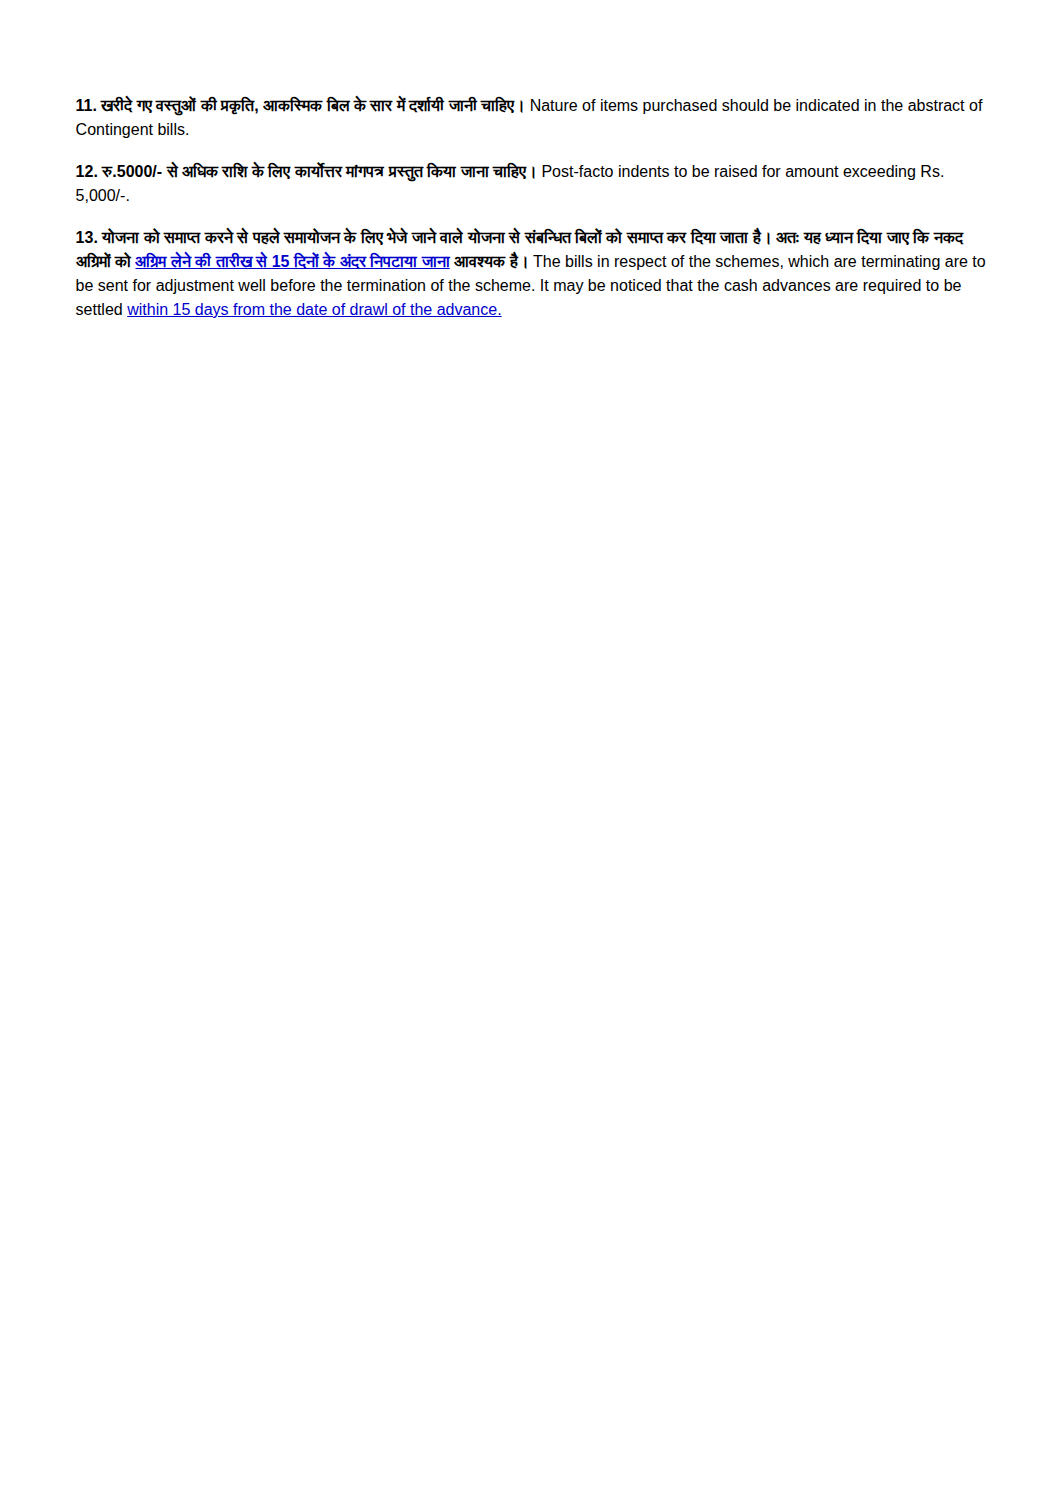11. खरीदे गए वस्तुओं की प्रकृति, आकस्मिक बिल के सार में दर्शायी जानी चाहिए। Nature of items purchased should be indicated in the abstract of Contingent bills.
12. रु.5000/- से अधिक राशि के लिए कार्योत्तर मांगपत्र प्रस्तुत किया जाना चाहिए। Post-facto indents to be raised for amount exceeding Rs. 5,000/-.
13. योजना को समाप्त करने से पहले समायोजन के लिए भेजे जाने वाले योजना से संबन्धित बिलों को समाप्त कर दिया जाता है। अतः यह ध्यान दिया जाए कि नकद अग्रिमों को अग्रिम लेने की तारीख से 15 दिनों के अंदर निपटाया जाना आवश्यक है। The bills in respect of the schemes, which are terminating are to be sent for adjustment well before the termination of the scheme. It may be noticed that the cash advances are required to be settled within 15 days from the date of drawl of the advance.